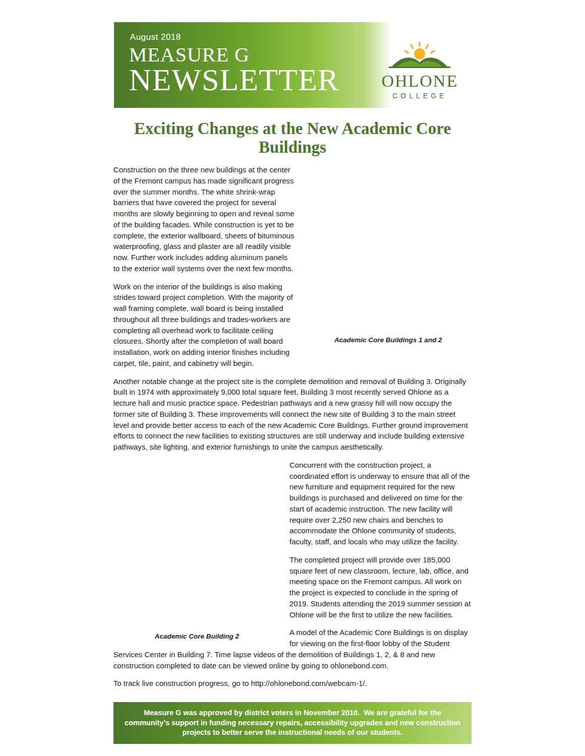August 2018
MEASURE G
NEWSLETTER
OHLONE
COLLEGE
Exciting Changes at the New Academic Core Buildings
Academic Core Buildings 1 and 2
Construction on the three new buildings at the center of the Fremont campus has made significant progress over the summer months. The white shrink-wrap barriers that have covered the project for several months are slowly beginning to open and reveal some of the building facades. While construction is yet to be complete, the exterior wallboard, sheets of bituminous waterproofing, glass and plaster are all readily visible now. Further work includes adding aluminum panels to the exterior wall systems over the next few months.
Work on the interior of the buildings is also making strides toward project completion. With the majority of wall framing complete, wall board is being installed throughout all three buildings and trades-workers are completing all overhead work to facilitate ceiling closures. Shortly after the completion of wall board installation, work on adding interior finishes including carpet, tile, paint, and cabinetry will begin.
Another notable change at the project site is the complete demolition and removal of Building 3. Originally built in 1974 with approximately 9,000 total square feet, Building 3 most recently served Ohlone as a lecture hall and music practice space. Pedestrian pathways and a new grassy hill will now occupy the former site of Building 3. These improvements will connect the new site of Building 3 to the main street level and provide better access to each of the new Academic Core Buildings. Further ground improvement efforts to connect the new facilities to existing structures are still underway and include building extensive pathways, site lighting, and exterior furnishings to unite the campus aesthetically.
Academic Core Building 2
Concurrent with the construction project, a coordinated effort is underway to ensure that all of the new furniture and equipment required for the new buildings is purchased and delivered on time for the start of academic instruction. The new facility will require over 2,250 new chairs and benches to accommodate the Ohlone community of students, faculty, staff, and locals who may utilize the facility.
The completed project will provide over 185,000 square feet of new classroom, lecture, lab, office, and meeting space on the Fremont campus. All work on the project is expected to conclude in the spring of 2019. Students attending the 2019 summer session at Ohlone will be the first to utilize the new facilities.
A model of the Academic Core Buildings is on display for viewing on the first-floor lobby of the Student Services Center in Building 7. Time lapse videos of the demolition of Buildings 1, 2, & 8 and new construction completed to date can be viewed online by going to ohlonebond.com.
To track live construction progress, go to http://ohlonebond.com/webcam-1/.
Measure G was approved by district voters in November 2010. We are grateful for the community’s support in funding necessary repairs, accessibility upgrades and new construction projects to better serve the instructional needs of our students.